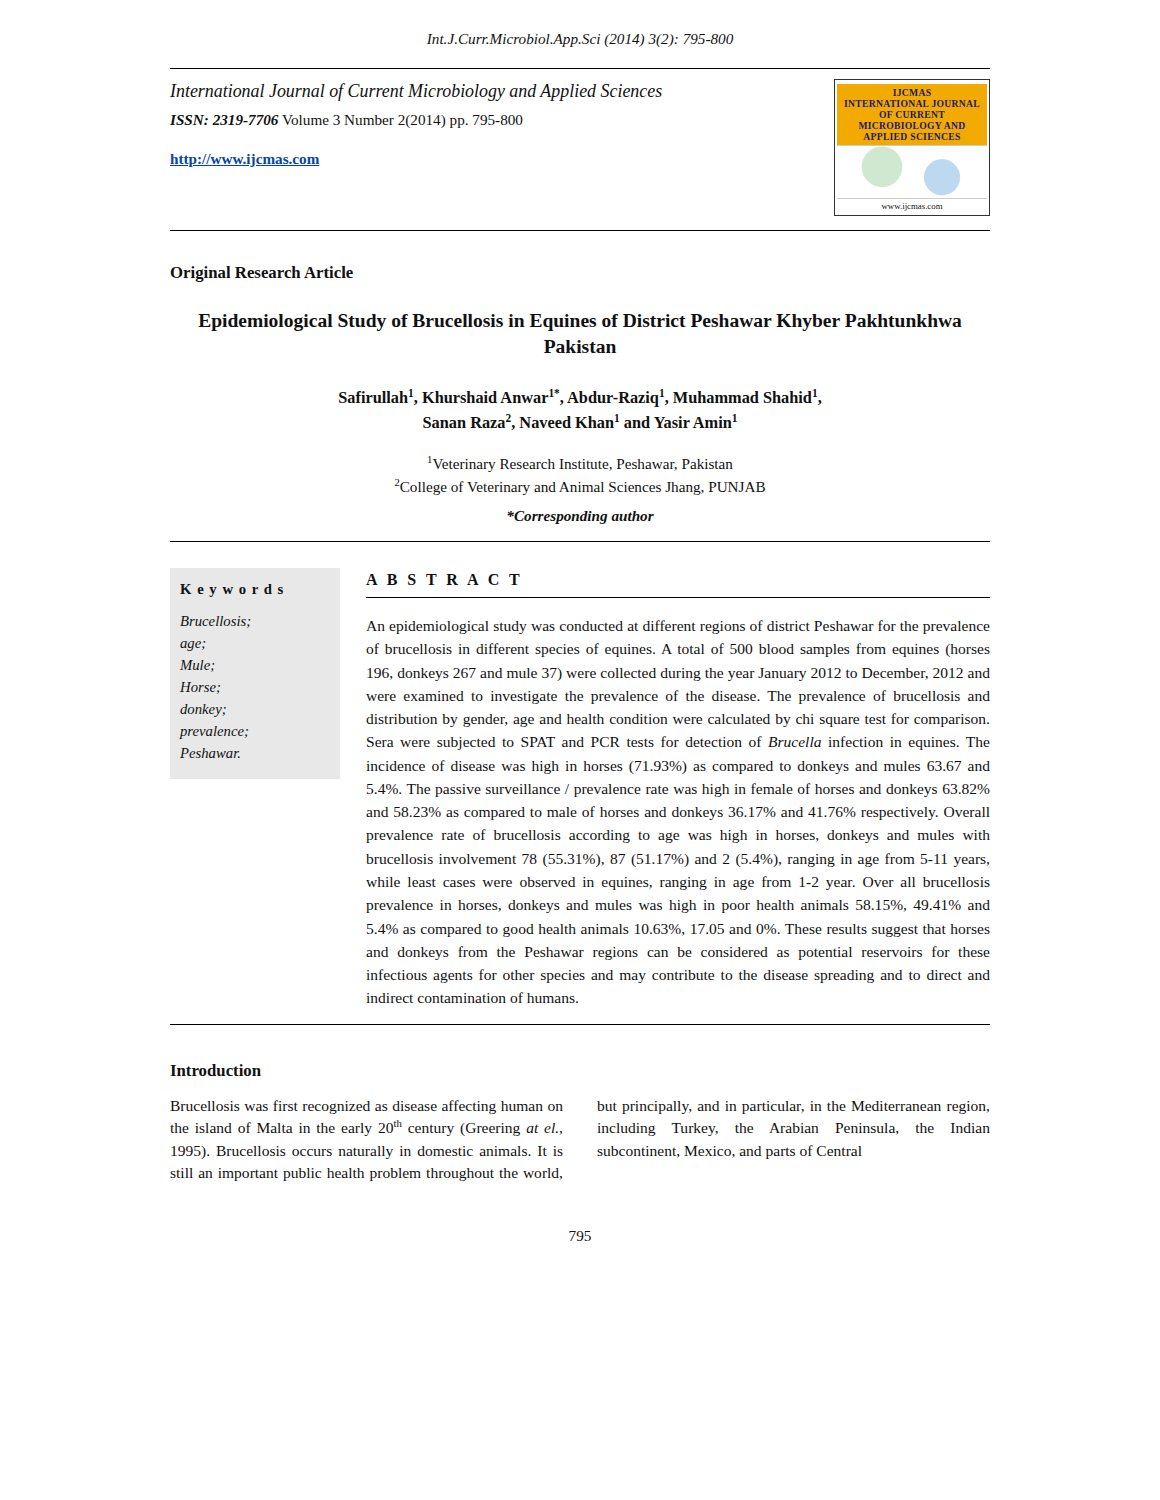Int.J.Curr.Microbiol.App.Sci (2014) 3(2): 795-800
International Journal of Current Microbiology and Applied Sciences
ISSN: 2319-7706 Volume 3 Number 2(2014) pp. 795-800
http://www.ijcmas.com
IJCMAS
INTERNATIONAL JOURNAL OF CURRENT MICROBIOLOGY AND APPLIED SCIENCES
www.ijcmas.com
Original Research Article
Epidemiological Study of Brucellosis in Equines of District Peshawar Khyber Pakhtunkhwa Pakistan
Safirullah1, Khurshaid Anwar1*, Abdur-Raziq1, Muhammad Shahid1,
Sanan Raza2, Naveed Khan1 and Yasir Amin1
1Veterinary Research Institute, Peshawar, Pakistan
2College of Veterinary and Animal Sciences Jhang, PUNJAB
*Corresponding author
K e y w o r d s
Brucellosis;
age;
Mule;
Horse;
donkey;
prevalence;
Peshawar.
A B S T R A C T
An epidemiological study was conducted at different regions of district Peshawar for the prevalence of brucellosis in different species of equines. A total of 500 blood samples from equines (horses 196, donkeys 267 and mule 37) were collected during the year January 2012 to December, 2012 and were examined to investigate the prevalence of the disease. The prevalence of brucellosis and distribution by gender, age and health condition were calculated by chi square test for comparison. Sera were subjected to SPAT and PCR tests for detection of Brucella infection in equines. The incidence of disease was high in horses (71.93%) as compared to donkeys and mules 63.67 and 5.4%. The passive surveillance / prevalence rate was high in female of horses and donkeys 63.82% and 58.23% as compared to male of horses and donkeys 36.17% and 41.76% respectively. Overall prevalence rate of brucellosis according to age was high in horses, donkeys and mules with brucellosis involvement 78 (55.31%), 87 (51.17%) and 2 (5.4%), ranging in age from 5-11 years, while least cases were observed in equines, ranging in age from 1-2 year. Over all brucellosis prevalence in horses, donkeys and mules was high in poor health animals 58.15%, 49.41% and 5.4% as compared to good health animals 10.63%, 17.05 and 0%. These results suggest that horses and donkeys from the Peshawar regions can be considered as potential reservoirs for these infectious agents for other species and may contribute to the disease spreading and to direct and indirect contamination of humans.
Introduction
Brucellosis was first recognized as disease affecting human on the island of Malta in the early 20th century (Greering at el., 1995). Brucellosis occurs naturally in domestic animals. It is still an important public health problem throughout the world, but principally, and in particular, in the Mediterranean region, including Turkey, the Arabian Peninsula, the Indian subcontinent, Mexico, and parts of Central
795